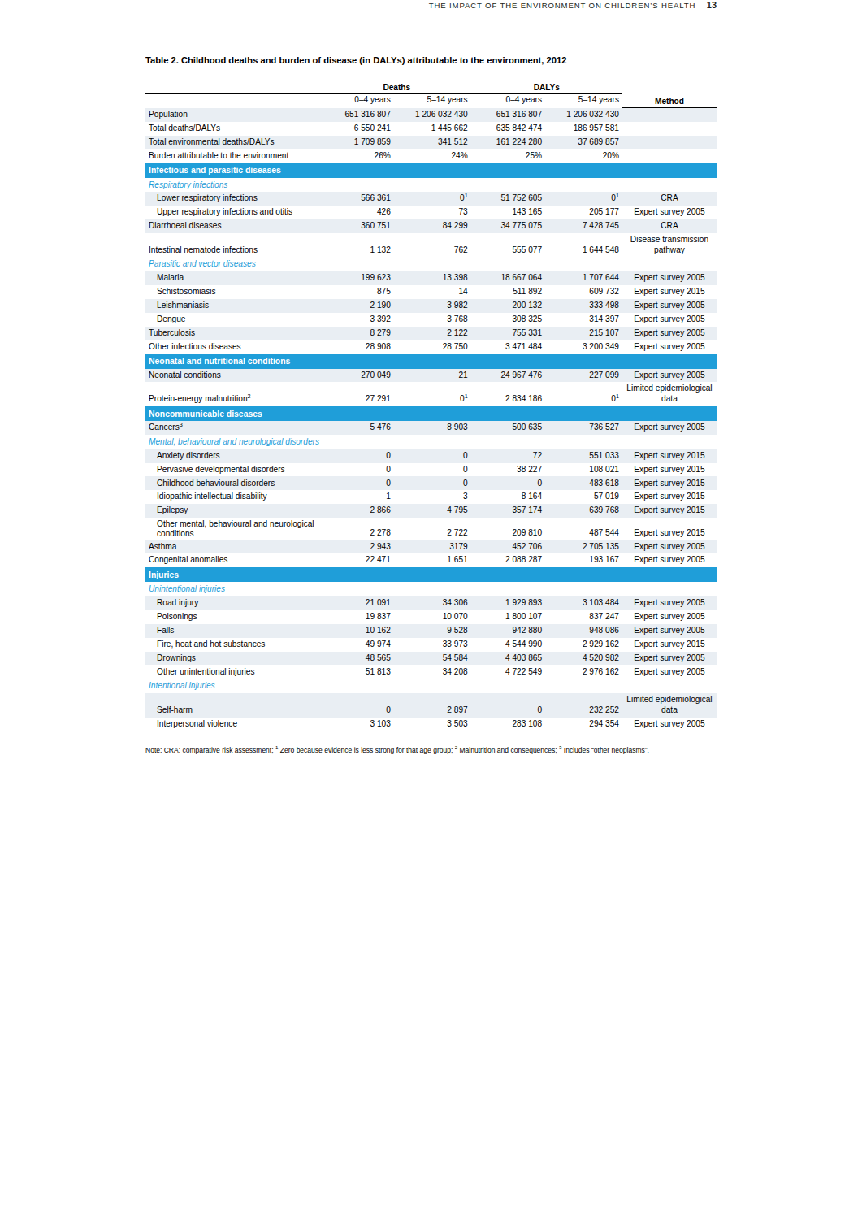The impact of the environment on children’s health 13
Table 2. Childhood deaths and burden of disease (in DALYs) attributable to the environment, 2012
| | Deaths | DALYs | Method |
| --- | --- | --- | --- |
| | 0–4 years | 5–14 years | 0–4 years | 5–14 years |
| Population | 651 316 807 | 1 206 032 430 | 651 316 807 | 1 206 032 430 | |
| Total deaths/DALYs | 6 550 241 | 1 445 662 | 635 842 474 | 186 957 581 | |
| Total environmental deaths/DALYs | 1 709 859 | 341 512 | 161 224 280 | 37 689 857 | |
| Burden attributable to the environment | 26% | 24% | 25% | 20% | |
| Infectious and parasitic diseases |
| Respiratory infections |
| Lower respiratory infections | 566 361 | 0 1 | 51 752 605 | 0 1 | CRA |
| Upper respiratory infections and otitis | 426 | 73 | 143 165 | 205 177 | Expert survey 2005 |
| Diarrhoeal diseases | 360 751 | 84 299 | 34 775 075 | 7 428 745 | CRA |
| Intestinal nematode infections | 1 132 | 762 | 555 077 | 1 644 548 | Disease transmission pathway |
| Parasitic and vector diseases |
| Malaria | 199 623 | 13 398 | 18 667 064 | 1 707 644 | Expert survey 2005 |
| Schistosomiasis | 875 | 14 | 511 892 | 609 732 | Expert survey 2015 |
| Leishmaniasis | 2 190 | 3 982 | 200 132 | 333 498 | Expert survey 2005 |
| Dengue | 3 392 | 3 768 | 308 325 | 314 397 | Expert survey 2005 |
| Tuberculosis | 8 279 | 2 122 | 755 331 | 215 107 | Expert survey 2005 |
| Other infectious diseases | 28 908 | 28 750 | 3 471 484 | 3 200 349 | Expert survey 2005 |
| Neonatal and nutritional conditions |
| Neonatal conditions | 270 049 | 21 | 24 967 476 | 227 099 | Expert survey 2005 |
| Protein-energy malnutrition 2 | 27 291 | 0 1 | 2 834 186 | 0 1 | Limited epidemiological data |
| Noncommunicable diseases |
| Cancers 3 | 5 476 | 8 903 | 500 635 | 736 527 | Expert survey 2005 |
| Mental, behavioural and neurological disorders |
| Anxiety disorders | 0 | 0 | 72 | 551 033 | Expert survey 2015 |
| Pervasive developmental disorders | 0 | 0 | 38 227 | 108 021 | Expert survey 2015 |
| Childhood behavioural disorders | 0 | 0 | 0 | 483 618 | Expert survey 2015 |
| Idiopathic intellectual disability | 1 | 3 | 8 164 | 57 019 | Expert survey 2015 |
| Epilepsy | 2 866 | 4 795 | 357 174 | 639 768 | Expert survey 2015 |
| Other mental, behavioural and neurological conditions | 2 278 | 2 722 | 209 810 | 487 544 | Expert survey 2015 |
| Asthma | 2 943 | 3179 | 452 706 | 2 705 135 | Expert survey 2005 |
| Congenital anomalies | 22 471 | 1 651 | 2 088 287 | 193 167 | Expert survey 2005 |
| Injuries |
| Unintentional injuries |
| Road injury | 21 091 | 34 306 | 1 929 893 | 3 103 484 | Expert survey 2005 |
| Poisonings | 19 837 | 10 070 | 1 800 107 | 837 247 | Expert survey 2005 |
| Falls | 10 162 | 9 528 | 942 880 | 948 086 | Expert survey 2005 |
| Fire, heat and hot substances | 49 974 | 33 973 | 4 544 990 | 2 929 162 | Expert survey 2015 |
| Drownings | 48 565 | 54 584 | 4 403 865 | 4 520 982 | Expert survey 2005 |
| Other unintentional injuries | 51 813 | 34 208 | 4 722 549 | 2 976 162 | Expert survey 2005 |
| Intentional injuries |
| Self-harm | 0 | 2 897 | 0 | 232 252 | Limited epidemiological data |
| Interpersonal violence | 3 103 | 3 503 | 283 108 | 294 354 | Expert survey 2005 |
Note: CRA: comparative risk assessment; 1 Zero because evidence is less strong for that age group; 2 Malnutrition and consequences; 3 Includes “other neoplasms”.